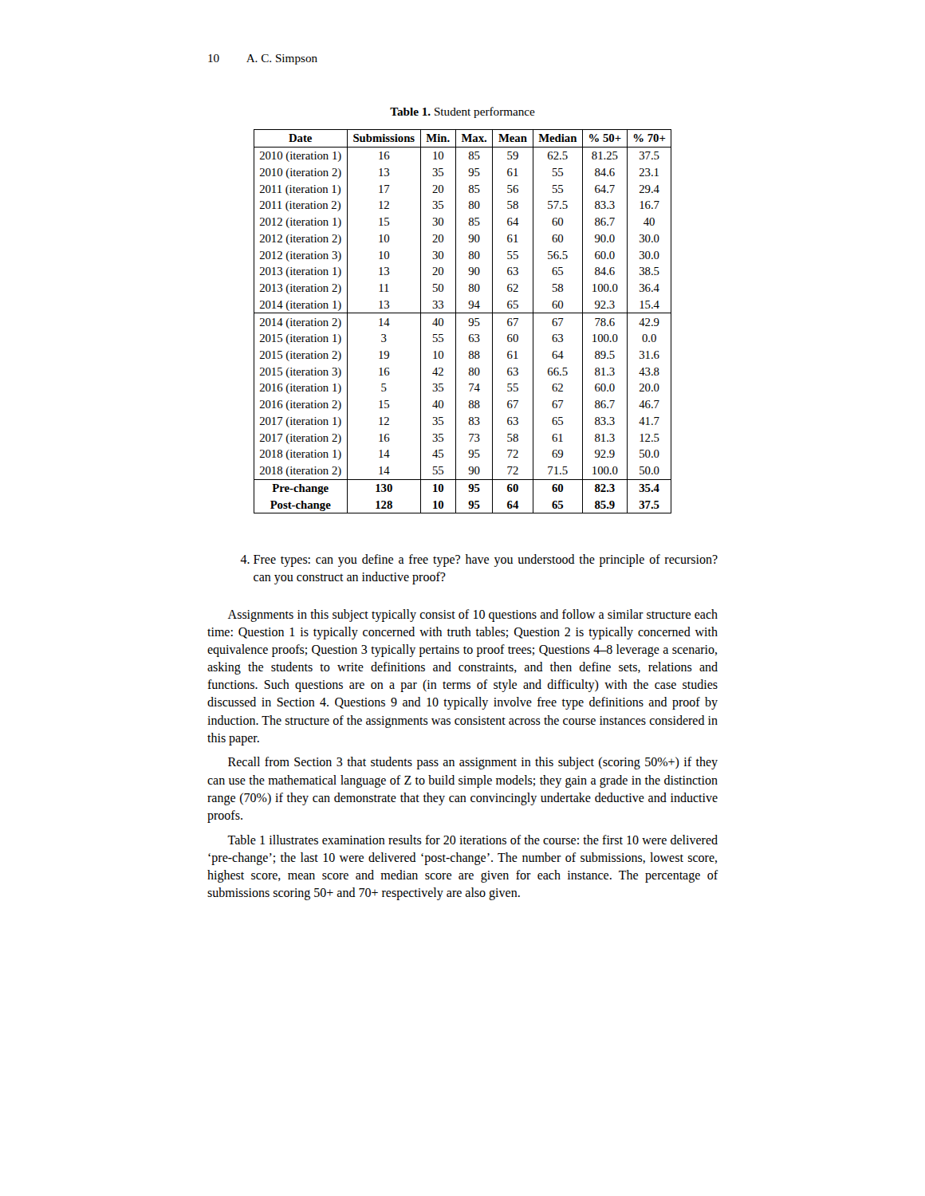10 A. C. Simpson
Table 1. Student performance
| Date | Submissions | Min. | Max. | Mean | Median | % 50+ | % 70+ |
| --- | --- | --- | --- | --- | --- | --- | --- |
| 2010 (iteration 1) | 16 | 10 | 85 | 59 | 62.5 | 81.25 | 37.5 |
| 2010 (iteration 2) | 13 | 35 | 95 | 61 | 55 | 84.6 | 23.1 |
| 2011 (iteration 1) | 17 | 20 | 85 | 56 | 55 | 64.7 | 29.4 |
| 2011 (iteration 2) | 12 | 35 | 80 | 58 | 57.5 | 83.3 | 16.7 |
| 2012 (iteration 1) | 15 | 30 | 85 | 64 | 60 | 86.7 | 40 |
| 2012 (iteration 2) | 10 | 20 | 90 | 61 | 60 | 90.0 | 30.0 |
| 2012 (iteration 3) | 10 | 30 | 80 | 55 | 56.5 | 60.0 | 30.0 |
| 2013 (iteration 1) | 13 | 20 | 90 | 63 | 65 | 84.6 | 38.5 |
| 2013 (iteration 2) | 11 | 50 | 80 | 62 | 58 | 100.0 | 36.4 |
| 2014 (iteration 1) | 13 | 33 | 94 | 65 | 60 | 92.3 | 15.4 |
| 2014 (iteration 2) | 14 | 40 | 95 | 67 | 67 | 78.6 | 42.9 |
| 2015 (iteration 1) | 3 | 55 | 63 | 60 | 63 | 100.0 | 0.0 |
| 2015 (iteration 2) | 19 | 10 | 88 | 61 | 64 | 89.5 | 31.6 |
| 2015 (iteration 3) | 16 | 42 | 80 | 63 | 66.5 | 81.3 | 43.8 |
| 2016 (iteration 1) | 5 | 35 | 74 | 55 | 62 | 60.0 | 20.0 |
| 2016 (iteration 2) | 15 | 40 | 88 | 67 | 67 | 86.7 | 46.7 |
| 2017 (iteration 1) | 12 | 35 | 83 | 63 | 65 | 83.3 | 41.7 |
| 2017 (iteration 2) | 16 | 35 | 73 | 58 | 61 | 81.3 | 12.5 |
| 2018 (iteration 1) | 14 | 45 | 95 | 72 | 69 | 92.9 | 50.0 |
| 2018 (iteration 2) | 14 | 55 | 90 | 72 | 71.5 | 100.0 | 50.0 |
| Pre-change | 130 | 10 | 95 | 60 | 60 | 82.3 | 35.4 |
| Post-change | 128 | 10 | 95 | 64 | 65 | 85.9 | 37.5 |
Free types: can you define a free type? have you understood the principle of recursion? can you construct an inductive proof?
Assignments in this subject typically consist of 10 questions and follow a similar structure each time: Question 1 is typically concerned with truth tables; Question 2 is typically concerned with equivalence proofs; Question 3 typically pertains to proof trees; Questions 4–8 leverage a scenario, asking the students to write definitions and constraints, and then define sets, relations and functions. Such questions are on a par (in terms of style and difficulty) with the case studies discussed in Section 4. Questions 9 and 10 typically involve free type definitions and proof by induction. The structure of the assignments was consistent across the course instances considered in this paper.
Recall from Section 3 that students pass an assignment in this subject (scoring 50%+) if they can use the mathematical language of Z to build simple models; they gain a grade in the distinction range (70%) if they can demonstrate that they can convincingly undertake deductive and inductive proofs.
Table 1 illustrates examination results for 20 iterations of the course: the first 10 were delivered ‘pre-change’; the last 10 were delivered ‘post-change’. The number of submissions, lowest score, highest score, mean score and median score are given for each instance. The percentage of submissions scoring 50+ and 70+ respectively are also given.